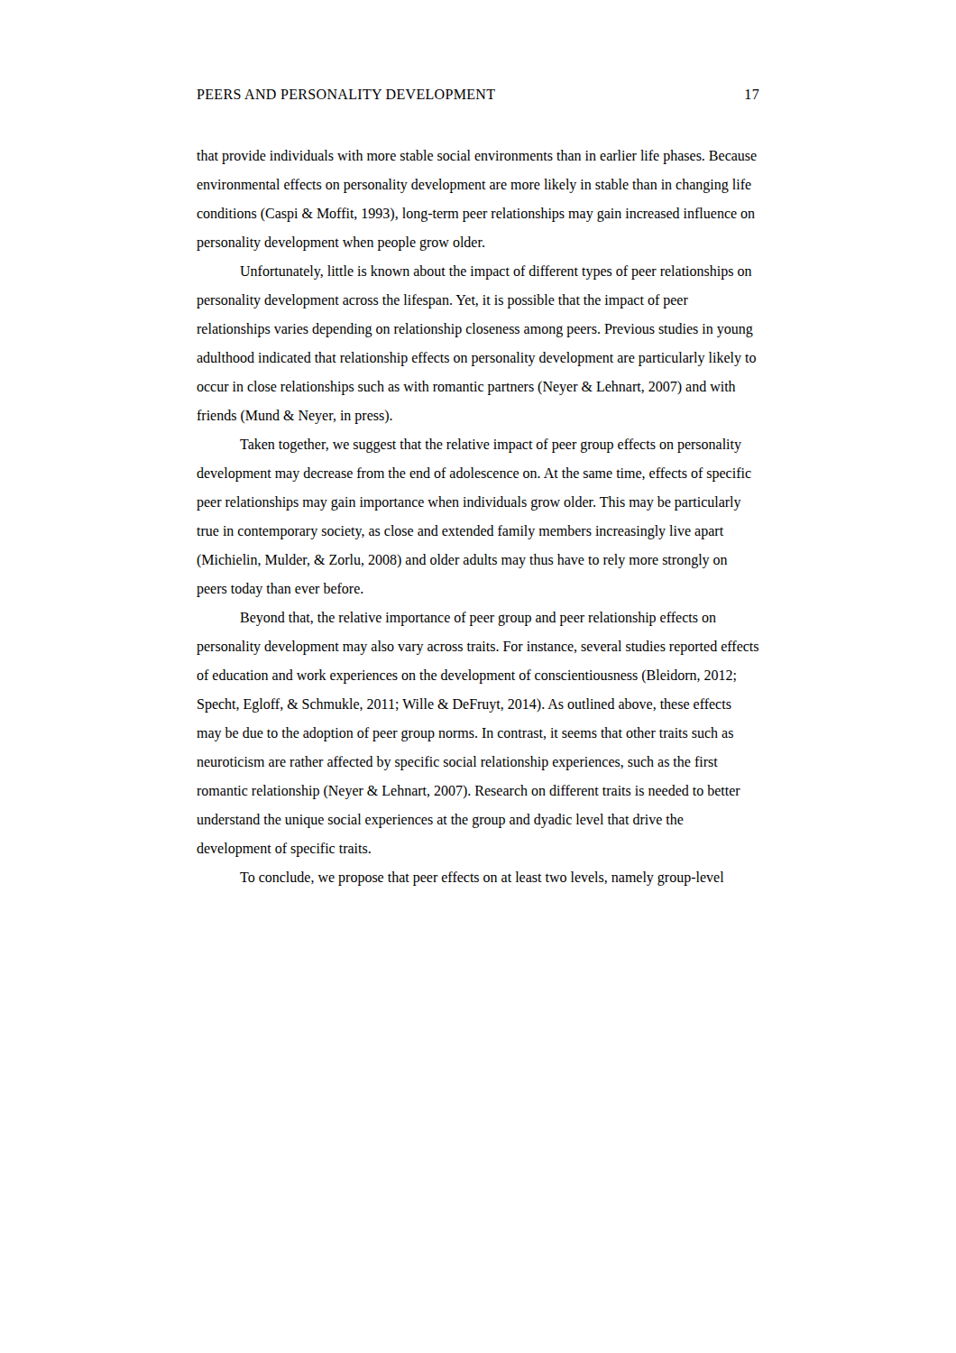Peers and Personality Development 17
that provide individuals with more stable social environments than in earlier life phases. Because environmental effects on personality development are more likely in stable than in changing life conditions (Caspi & Moffit, 1993), long-term peer relationships may gain increased influence on personality development when people grow older.
Unfortunately, little is known about the impact of different types of peer relationships on personality development across the lifespan. Yet, it is possible that the impact of peer relationships varies depending on relationship closeness among peers. Previous studies in young adulthood indicated that relationship effects on personality development are particularly likely to occur in close relationships such as with romantic partners (Neyer & Lehnart, 2007) and with friends (Mund & Neyer, in press).
Taken together, we suggest that the relative impact of peer group effects on personality development may decrease from the end of adolescence on. At the same time, effects of specific peer relationships may gain importance when individuals grow older. This may be particularly true in contemporary society, as close and extended family members increasingly live apart (Michielin, Mulder, & Zorlu, 2008) and older adults may thus have to rely more strongly on peers today than ever before.
Beyond that, the relative importance of peer group and peer relationship effects on personality development may also vary across traits. For instance, several studies reported effects of education and work experiences on the development of conscientiousness (Bleidorn, 2012; Specht, Egloff, & Schmukle, 2011; Wille & DeFruyt, 2014). As outlined above, these effects may be due to the adoption of peer group norms. In contrast, it seems that other traits such as neuroticism are rather affected by specific social relationship experiences, such as the first romantic relationship (Neyer & Lehnart, 2007). Research on different traits is needed to better understand the unique social experiences at the group and dyadic level that drive the development of specific traits.
To conclude, we propose that peer effects on at least two levels, namely group-level